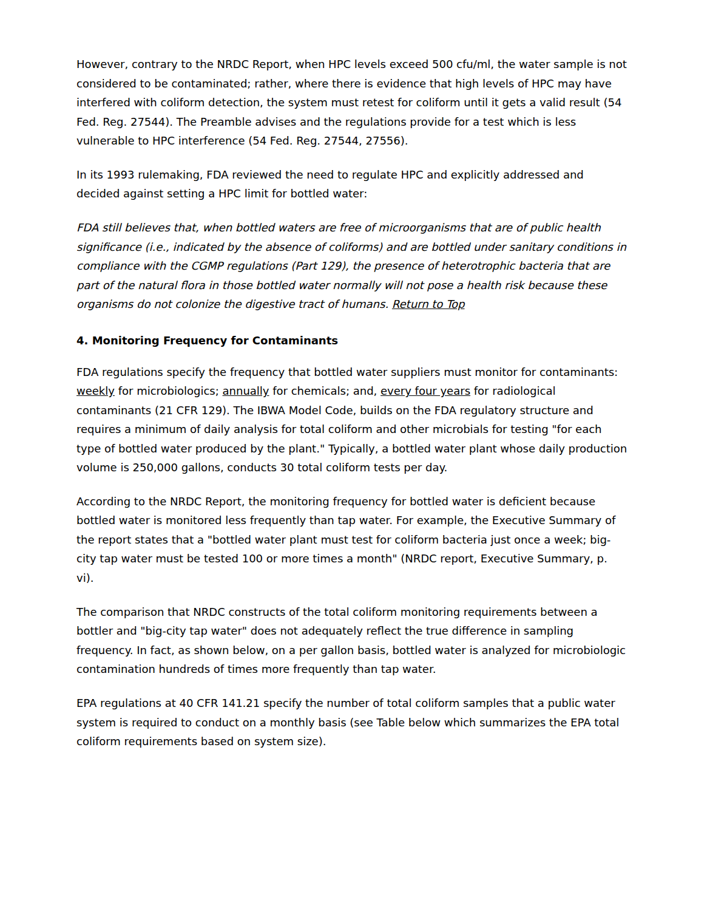However, contrary to the NRDC Report, when HPC levels exceed 500 cfu/ml, the water sample is not considered to be contaminated; rather, where there is evidence that high levels of HPC may have interfered with coliform detection, the system must retest for coliform until it gets a valid result (54 Fed. Reg. 27544). The Preamble advises and the regulations provide for a test which is less vulnerable to HPC interference (54 Fed. Reg. 27544, 27556).
In its 1993 rulemaking, FDA reviewed the need to regulate HPC and explicitly addressed and decided against setting a HPC limit for bottled water:
FDA still believes that, when bottled waters are free of microorganisms that are of public health significance (i.e., indicated by the absence of coliforms) and are bottled under sanitary conditions in compliance with the CGMP regulations (Part 129), the presence of heterotrophic bacteria that are part of the natural flora in those bottled water normally will not pose a health risk because these organisms do not colonize the digestive tract of humans. Return to Top
4. Monitoring Frequency for Contaminants
FDA regulations specify the frequency that bottled water suppliers must monitor for contaminants: weekly for microbiologics; annually for chemicals; and, every four years for radiological contaminants (21 CFR 129). The IBWA Model Code, builds on the FDA regulatory structure and requires a minimum of daily analysis for total coliform and other microbials for testing "for each type of bottled water produced by the plant." Typically, a bottled water plant whose daily production volume is 250,000 gallons, conducts 30 total coliform tests per day.
According to the NRDC Report, the monitoring frequency for bottled water is deficient because bottled water is monitored less frequently than tap water. For example, the Executive Summary of the report states that a "bottled water plant must test for coliform bacteria just once a week; big-city tap water must be tested 100 or more times a month" (NRDC report, Executive Summary, p. vi).
The comparison that NRDC constructs of the total coliform monitoring requirements between a bottler and "big-city tap water" does not adequately reflect the true difference in sampling frequency. In fact, as shown below, on a per gallon basis, bottled water is analyzed for microbiologic contamination hundreds of times more frequently than tap water.
EPA regulations at 40 CFR 141.21 specify the number of total coliform samples that a public water system is required to conduct on a monthly basis (see Table below which summarizes the EPA total coliform requirements based on system size).